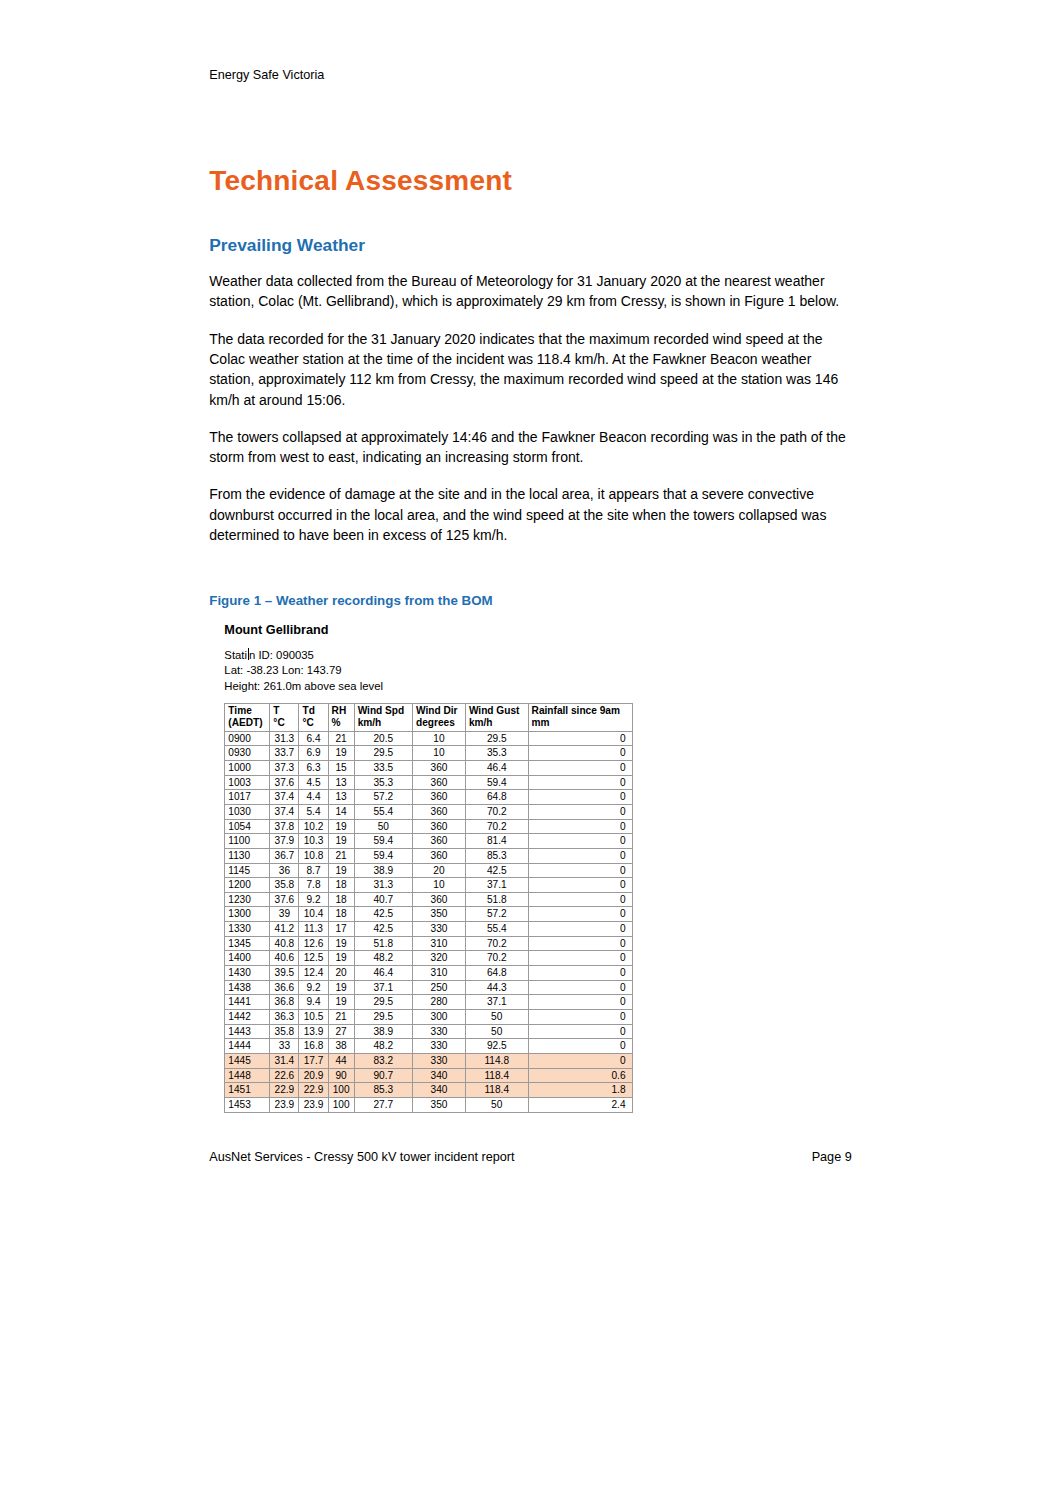Energy Safe Victoria
Technical Assessment
Prevailing Weather
Weather data collected from the Bureau of Meteorology for 31 January 2020 at the nearest weather station, Colac (Mt. Gellibrand), which is approximately 29 km from Cressy, is shown in Figure 1 below.
The data recorded for the 31 January 2020 indicates that the maximum recorded wind speed at the Colac weather station at the time of the incident was 118.4 km/h. At the Fawkner Beacon weather station, approximately 112 km from Cressy, the maximum recorded wind speed at the station was 146 km/h at around 15:06.
The towers collapsed at approximately 14:46 and the Fawkner Beacon recording was in the path of the storm from west to east, indicating an increasing storm front.
From the evidence of damage at the site and in the local area, it appears that a severe convective downburst occurred in the local area, and the wind speed at the site when the towers collapsed was determined to have been in excess of 125 km/h.
Figure 1 – Weather recordings from the BOM
Mount Gellibrand
Stati n ID: 090035
Lat: -38.23 Lon: 143.79
Height: 261.0m above sea level
| Time (AEDT) | T °C | Td °C | RH % | Wind Spd km/h | Wind Dir degrees | Wind Gust km/h | Rainfall since 9am mm |
| --- | --- | --- | --- | --- | --- | --- | --- |
| 0900 | 31.3 | 6.4 | 21 | 20.5 | 10 | 29.5 | 0 |
| 0930 | 33.7 | 6.9 | 19 | 29.5 | 10 | 35.3 | 0 |
| 1000 | 37.3 | 6.3 | 15 | 33.5 | 360 | 46.4 | 0 |
| 1003 | 37.6 | 4.5 | 13 | 35.3 | 360 | 59.4 | 0 |
| 1017 | 37.4 | 4.4 | 13 | 57.2 | 360 | 64.8 | 0 |
| 1030 | 37.4 | 5.4 | 14 | 55.4 | 360 | 70.2 | 0 |
| 1054 | 37.8 | 10.2 | 19 | 50 | 360 | 70.2 | 0 |
| 1100 | 37.9 | 10.3 | 19 | 59.4 | 360 | 81.4 | 0 |
| 1130 | 36.7 | 10.8 | 21 | 59.4 | 360 | 85.3 | 0 |
| 1145 | 36 | 8.7 | 19 | 38.9 | 20 | 42.5 | 0 |
| 1200 | 35.8 | 7.8 | 18 | 31.3 | 10 | 37.1 | 0 |
| 1230 | 37.6 | 9.2 | 18 | 40.7 | 360 | 51.8 | 0 |
| 1300 | 39 | 10.4 | 18 | 42.5 | 350 | 57.2 | 0 |
| 1330 | 41.2 | 11.3 | 17 | 42.5 | 330 | 55.4 | 0 |
| 1345 | 40.8 | 12.6 | 19 | 51.8 | 310 | 70.2 | 0 |
| 1400 | 40.6 | 12.5 | 19 | 48.2 | 320 | 70.2 | 0 |
| 1430 | 39.5 | 12.4 | 20 | 46.4 | 310 | 64.8 | 0 |
| 1438 | 36.6 | 9.2 | 19 | 37.1 | 250 | 44.3 | 0 |
| 1441 | 36.8 | 9.4 | 19 | 29.5 | 280 | 37.1 | 0 |
| 1442 | 36.3 | 10.5 | 21 | 29.5 | 300 | 50 | 0 |
| 1443 | 35.8 | 13.9 | 27 | 38.9 | 330 | 50 | 0 |
| 1444 | 33 | 16.8 | 38 | 48.2 | 330 | 92.5 | 0 |
| 1445 | 31.4 | 17.7 | 44 | 83.2 | 330 | 114.8 | 0 |
| 1448 | 22.6 | 20.9 | 90 | 90.7 | 340 | 118.4 | 0.6 |
| 1451 | 22.9 | 22.9 | 100 | 85.3 | 340 | 118.4 | 1.8 |
| 1453 | 23.9 | 23.9 | 100 | 27.7 | 350 | 50 | 2.4 |
AusNet Services - Cressy 500 kV tower incident report
Page 9